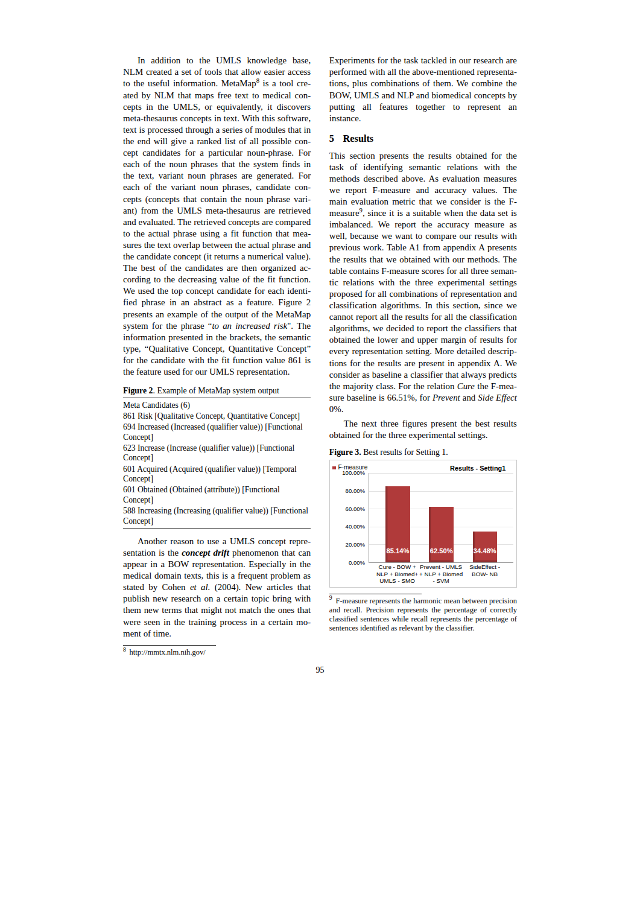In addition to the UMLS knowledge base, NLM created a set of tools that allow easier access to the useful information. MetaMap8 is a tool created by NLM that maps free text to medical concepts in the UMLS, or equivalently, it discovers meta-thesaurus concepts in text. With this software, text is processed through a series of modules that in the end will give a ranked list of all possible concept candidates for a particular noun-phrase. For each of the noun phrases that the system finds in the text, variant noun phrases are generated. For each of the variant noun phrases, candidate concepts (concepts that contain the noun phrase variant) from the UMLS meta-thesaurus are retrieved and evaluated. The retrieved concepts are compared to the actual phrase using a fit function that measures the text overlap between the actual phrase and the candidate concept (it returns a numerical value). The best of the candidates are then organized according to the decreasing value of the fit function. We used the top concept candidate for each identified phrase in an abstract as a feature. Figure 2 presents an example of the output of the MetaMap system for the phrase “to an increased risk". The information presented in the brackets, the semantic type, “Qualitative Concept, Quantitative Concept” for the candidate with the fit function value 861 is the feature used for our UMLS representation.
Figure 2. Example of MetaMap system output
Meta Candidates (6)
861 Risk [Qualitative Concept, Quantitative Concept]
694 Increased (Increased (qualifier value)) [Functional Concept]
623 Increase (Increase (qualifier value)) [Functional Concept]
601 Acquired (Acquired (qualifier value)) [Temporal Concept]
601 Obtained (Obtained (attribute)) [Functional Concept]
588 Increasing (Increasing (qualifier value)) [Functional Concept]
Another reason to use a UMLS concept representation is the concept drift phenomenon that can appear in a BOW representation. Especially in the medical domain texts, this is a frequent problem as stated by Cohen et al. (2004). New articles that publish new research on a certain topic bring with them new terms that might not match the ones that were seen in the training process in a certain moment of time.
8 http://mmtx.nlm.nih.gov/
Experiments for the task tackled in our research are performed with all the above-mentioned representations, plus combinations of them. We combine the BOW, UMLS and NLP and biomedical concepts by putting all features together to represent an instance.
5 Results
This section presents the results obtained for the task of identifying semantic relations with the methods described above. As evaluation measures we report F-measure and accuracy values. The main evaluation metric that we consider is the F-measure9, since it is a suitable when the data set is imbalanced. We report the accuracy measure as well, because we want to compare our results with previous work. Table A1 from appendix A presents the results that we obtained with our methods. The table contains F-measure scores for all three semantic relations with the three experimental settings proposed for all combinations of representation and classification algorithms. In this section, since we cannot report all the results for all the classification algorithms, we decided to report the classifiers that obtained the lower and upper margin of results for every representation setting. More detailed descriptions for the results are present in appendix A. We consider as baseline a classifier that always predicts the majority class. For the relation Cure the F-measure baseline is 66.51%, for Prevent and Side Effect 0%.
The next three figures present the best results obtained for the three experimental settings.
Figure 3. Best results for Setting 1.
F-measure Results - Setting1
100.00% 80.00% 60.00% 40.00% 20.00% 0.00%
85.14%
62.50%
34.48%
Cure - BOW + NLP + Biomed+ UMLS - SMO
Prevent - UMLS + NLP + Biomed - SVM
SideEffect - BOW- NB
9 F-measure represents the harmonic mean between precision and recall. Precision represents the percentage of correctly classified sentences while recall represents the percentage of sentences identified as relevant by the classifier.
95